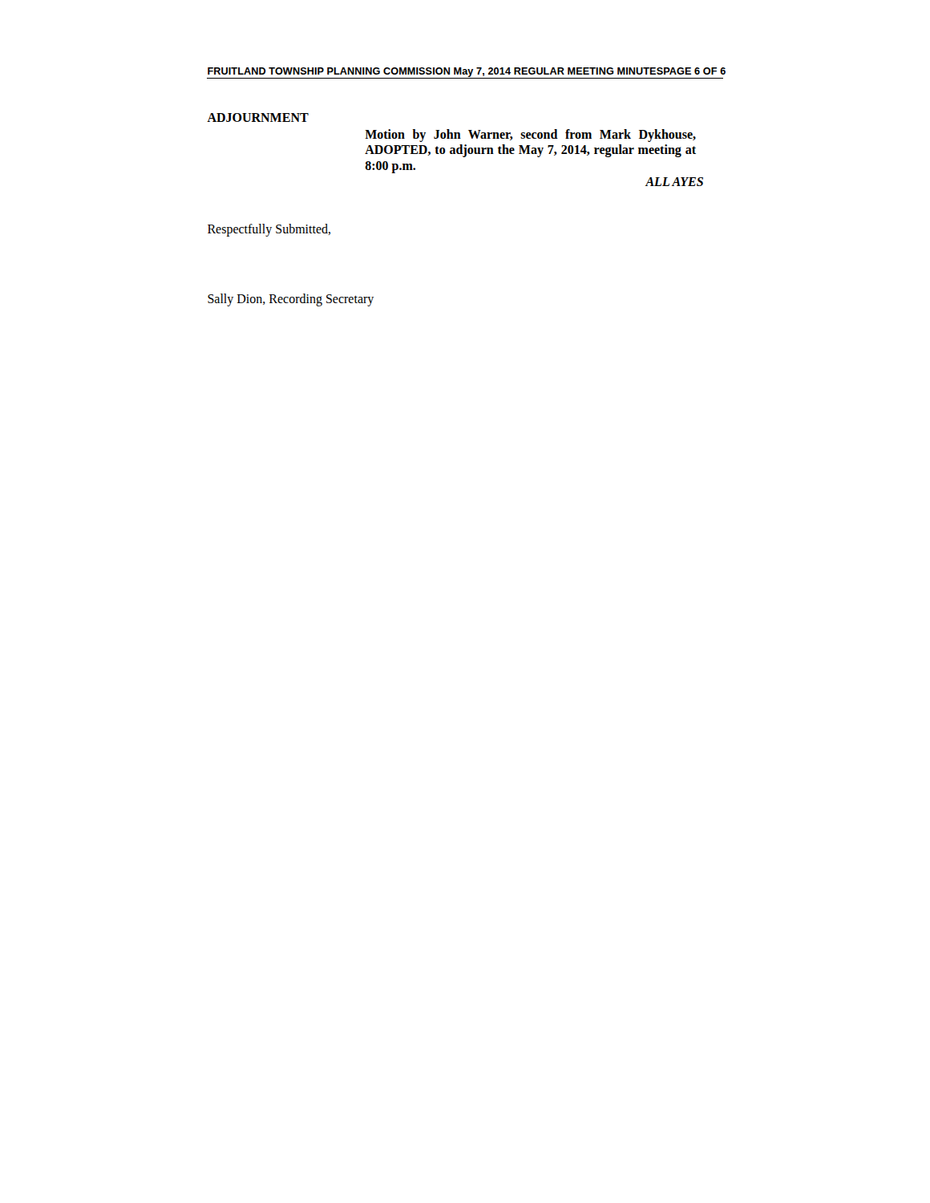FRUITLAND TOWNSHIP PLANNING COMMISSION May 7, 2014 REGULAR MEETING MINUTES PAGE 6 OF 6
ADJOURNMENT
Motion by John Warner, second from Mark Dykhouse, ADOPTED, to adjourn the May 7, 2014, regular meeting at 8:00 p.m.
ALL AYES
Respectfully Submitted,
Sally Dion, Recording Secretary